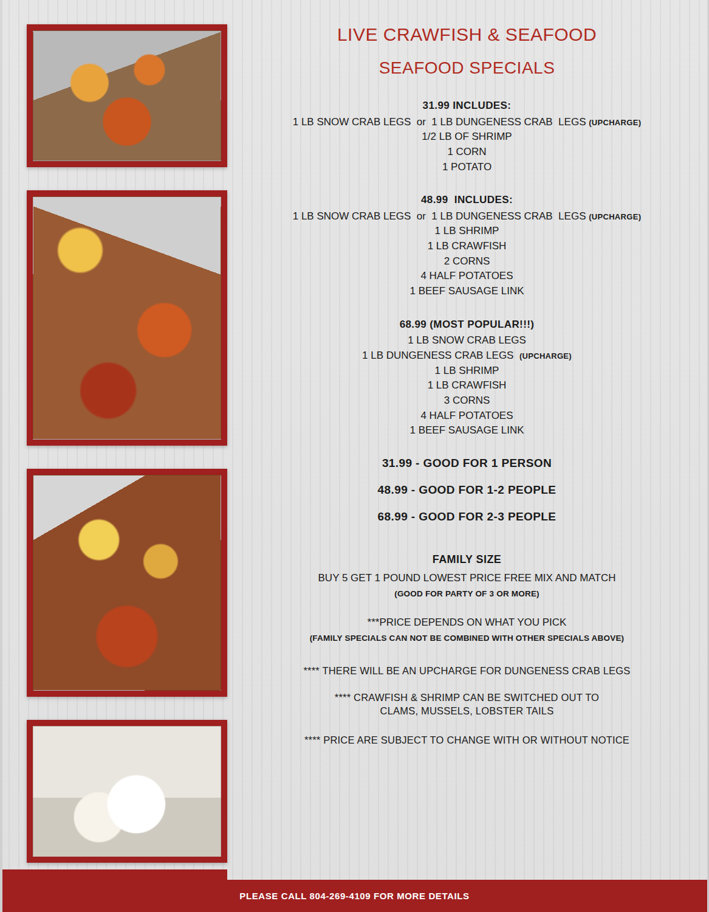LIVE CRAWFISH & SEAFOOD
SEAFOOD SPECIALS
31.99 INCLUDES: 1 LB SNOW CRAB LEGS or 1 LB DUNGENESS CRAB LEGS (UPCHARGE)
1/2 LB OF SHRIMP
1 CORN
1 POTATO
48.99 INCLUDES: 1 LB SNOW CRAB LEGS or 1 LB DUNGENESS CRAB LEGS (UPCHARGE)
1 LB SHRIMP
1 LB CRAWFISH
2 CORNS
4 HALF POTATOES
1 BEEF SAUSAGE LINK
68.99 (MOST POPULAR!!!) 1 LB SNOW CRAB LEGS
1 LB DUNGENESS CRAB LEGS (UPCHARGE)
1 LB SHRIMP
1 LB CRAWFISH
3 CORNS
4 HALF POTATOES
1 BEEF SAUSAGE LINK
31.99 - GOOD FOR 1 PERSON
48.99 - GOOD FOR 1-2 PEOPLE
68.99 - GOOD FOR 2-3 PEOPLE
FAMILY SIZE
BUY 5 GET 1 POUND LOWEST PRICE FREE MIX AND MATCH
(GOOD FOR PARTY OF 3 OR MORE)
***PRICE DEPENDS ON WHAT YOU PICK
(FAMILY SPECIALS CAN NOT BE COMBINED WITH OTHER SPECIALS ABOVE)
**** THERE WILL BE AN UPCHARGE FOR DUNGENESS CRAB LEGS
**** CRAWFISH & SHRIMP CAN BE SWITCHED OUT TO
CLAMS, MUSSELS, LOBSTER TAILS
**** PRICE ARE SUBJECT TO CHANGE WITH OR WITHOUT NOTICE
PLEASE CALL 804-269-4109 FOR MORE DETAILS